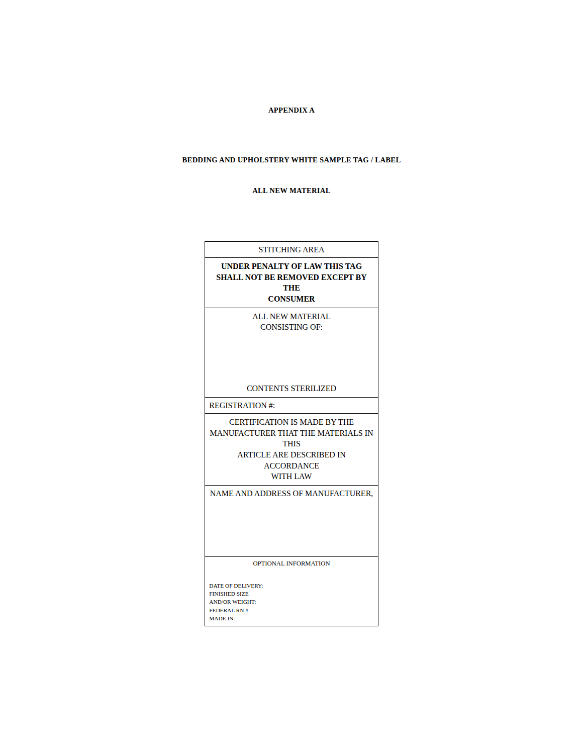APPENDIX A
BEDDING AND UPHOLSTERY WHITE SAMPLE TAG / LABEL
ALL NEW MATERIAL
| STITCHING AREA |
| UNDER PENALTY OF LAW THIS TAG SHALL NOT BE REMOVED EXCEPT BY THE CONSUMER |
| ALL NEW MATERIAL CONSISTING OF: CONTENTS STERILIZED |
| REGISTRATION #: |
| CERTIFICATION IS MADE BY THE MANUFACTURER THAT THE MATERIALS IN THIS ARTICLE ARE DESCRIBED IN ACCORDANCE WITH LAW |
| NAME AND ADDRESS OF MANUFACTURER, |
| OPTIONAL INFORMATION DATE OF DELIVERY: FINISHED SIZE AND/OR WEIGHT: FEDERAL RN #: MADE IN: |